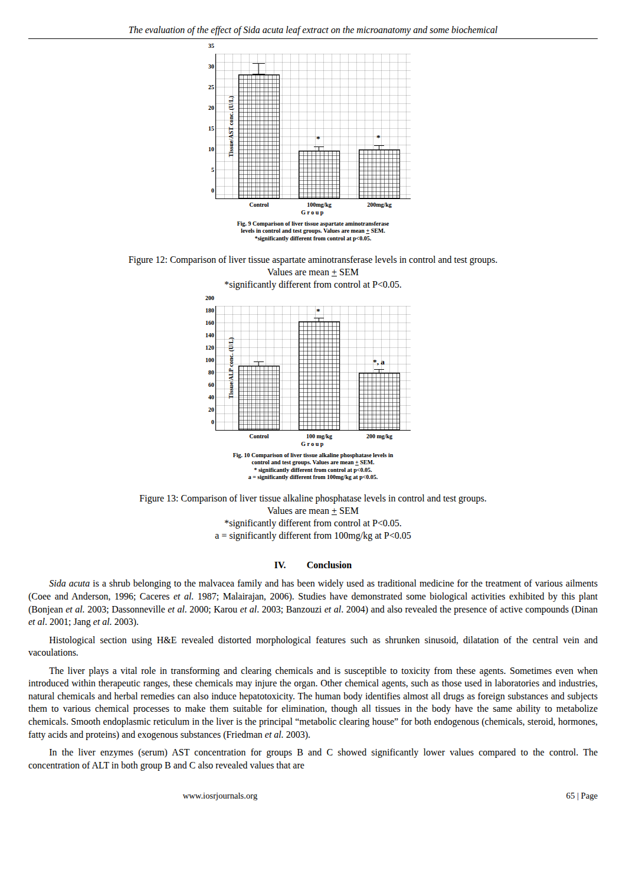The evaluation of the effect of Sida acuta leaf extract on the microanatomy and some biochemical
Tissue/AST conc. (U/L)
35
30
25
20
15
10
5
0
*
*
Control
100mg/kg
200mg/kg
Group
Fig. 9 Comparison of liver tissue aspartate aminotransferase
levels in control and test groups. Values are mean + SEM.
*significantly different from control at p<0.05.
Figure 12: Comparison of liver tissue aspartate aminotransferase levels in control and test groups. Values are mean + SEM *significantly different from control at P<0.05.
Tissue/ALP conc. (U/L)
200
180
160
140
120
100
80
60
40
20
0
*
*, a
Control
100 mg/kg
200 mg/kg
Group
Fig. 10 Comparison of liver tissue alkaline phosphatase levels in
control and test groups. Values are mean + SEM.
* significantly different from control at p<0.05.
a = significantly different from 100mg/kg at p<0.05.
Figure 13: Comparison of liver tissue alkaline phosphatase levels in control and test groups. Values are mean + SEM *significantly different from control at P<0.05. a = significantly different from 100mg/kg at P<0.05
IV. Conclusion
Sida acuta is a shrub belonging to the malvacea family and has been widely used as traditional medicine for the treatment of various ailments (Coee and Anderson, 1996; Caceres et al. 1987; Malairajan, 2006). Studies have demonstrated some biological activities exhibited by this plant (Bonjean et al. 2003; Dassonneville et al. 2000; Karou et al. 2003; Banzouzi et al. 2004) and also revealed the presence of active compounds (Dinan et al. 2001; Jang et al. 2003).
Histological section using H&E revealed distorted morphological features such as shrunken sinusoid, dilatation of the central vein and vacoulations.
The liver plays a vital role in transforming and clearing chemicals and is susceptible to toxicity from these agents. Sometimes even when introduced within therapeutic ranges, these chemicals may injure the organ. Other chemical agents, such as those used in laboratories and industries, natural chemicals and herbal remedies can also induce hepatotoxicity. The human body identifies almost all drugs as foreign substances and subjects them to various chemical processes to make them suitable for elimination, though all tissues in the body have the same ability to metabolize chemicals. Smooth endoplasmic reticulum in the liver is the principal “metabolic clearing house” for both endogenous (chemicals, steroid, hormones, fatty acids and proteins) and exogenous substances (Friedman et al. 2003).
In the liver enzymes (serum) AST concentration for groups B and C showed significantly lower values compared to the control. The concentration of ALT in both group B and C also revealed values that are
www.iosrjournals.org 65 | Page